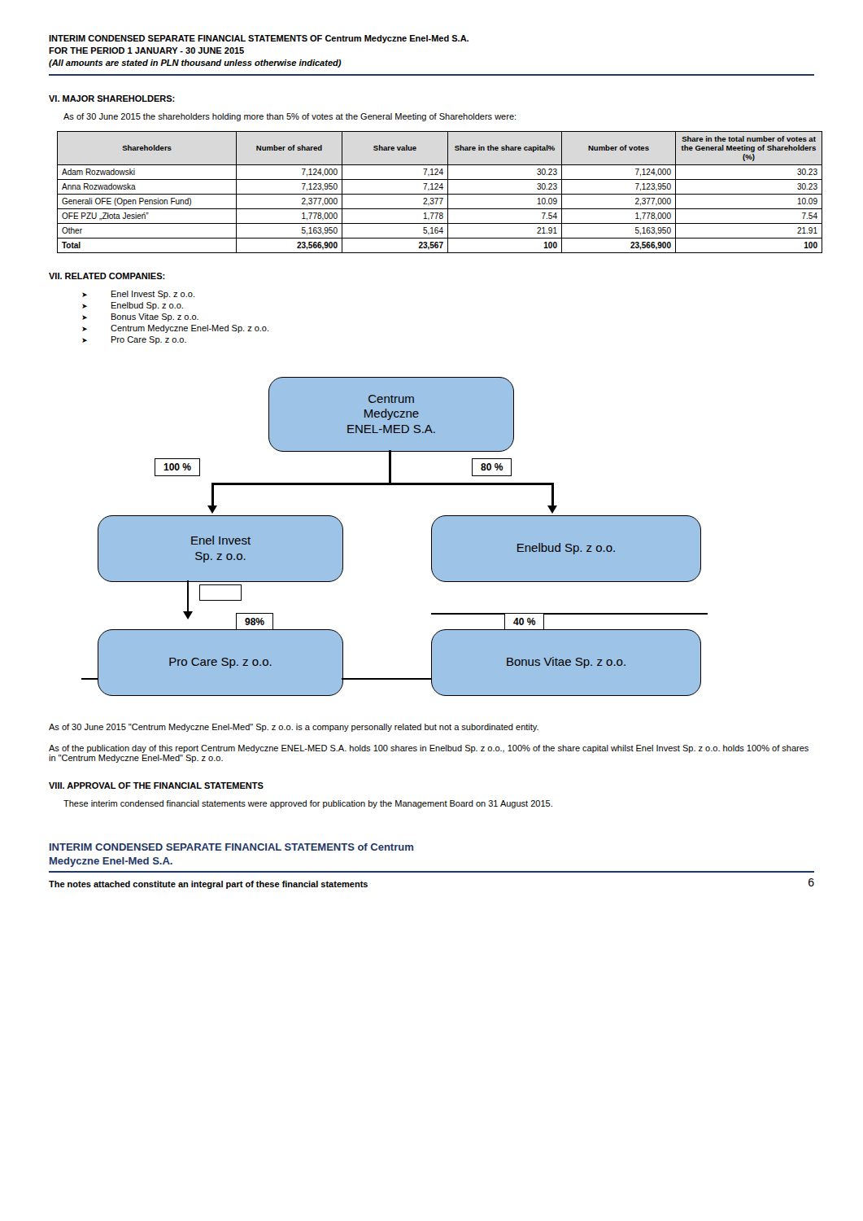INTERIM CONDENSED SEPARATE FINANCIAL STATEMENTS OF Centrum Medyczne Enel-Med S.A.
FOR THE PERIOD 1 JANUARY - 30 JUNE 2015
(All amounts are stated in PLN thousand unless otherwise indicated)
VI. MAJOR SHAREHOLDERS:
As of 30 June 2015 the shareholders holding more than 5% of votes at the General Meeting of Shareholders were:
| Shareholders | Number of shared | Share value | Share in the share capital% | Number of votes | Share in the total number of votes at the General Meeting of Shareholders (%) |
| --- | --- | --- | --- | --- | --- |
| Adam Rozwadowski | 7,124,000 | 7,124 | 30.23 | 7,124,000 | 30.23 |
| Anna Rozwadowska | 7,123,950 | 7,124 | 30.23 | 7,123,950 | 30.23 |
| Generali OFE (Open Pension Fund) | 2,377,000 | 2,377 | 10.09 | 2,377,000 | 10.09 |
| OFE PZU „Złota Jesień” | 1,778,000 | 1,778 | 7.54 | 1,778,000 | 7.54 |
| Other | 5,163,950 | 5,164 | 21.91 | 5,163,950 | 21.91 |
| Total | 23,566,900 | 23,567 | 100 | 23,566,900 | 100 |
VII. RELATED COMPANIES:
Enel Invest Sp. z o.o.
Enelbud Sp. z o.o.
Bonus Vitae Sp. z o.o.
Centrum Medyczne Enel-Med Sp. z o.o.
Pro Care Sp. z o.o.
Centrum
Medyczne
ENEL-MED S.A.
100 %
80 %
Enel Invest
Sp. z o.o.
Enelbud Sp. z o.o.
98%
Pro Care Sp. z o.o.
40 %
Bonus Vitae Sp. z o.o.
As of 30 June 2015 "Centrum Medyczne Enel-Med" Sp. z o.o. is a company personally related but not a subordinated entity.
As of the publication day of this report Centrum Medyczne ENEL-MED S.A. holds 100 shares in Enelbud Sp. z o.o., 100% of the share capital whilst Enel Invest Sp. z o.o. holds 100% of shares in "Centrum Medyczne Enel-Med" Sp. z o.o.
VIII. APPROVAL OF THE FINANCIAL STATEMENTS
These interim condensed financial statements were approved for publication by the Management Board on 31 August 2015.
INTERIM CONDENSED SEPARATE FINANCIAL STATEMENTS of Centrum
Medyczne Enel-Med S.A.
The notes attached constitute an integral part of these financial statements 6